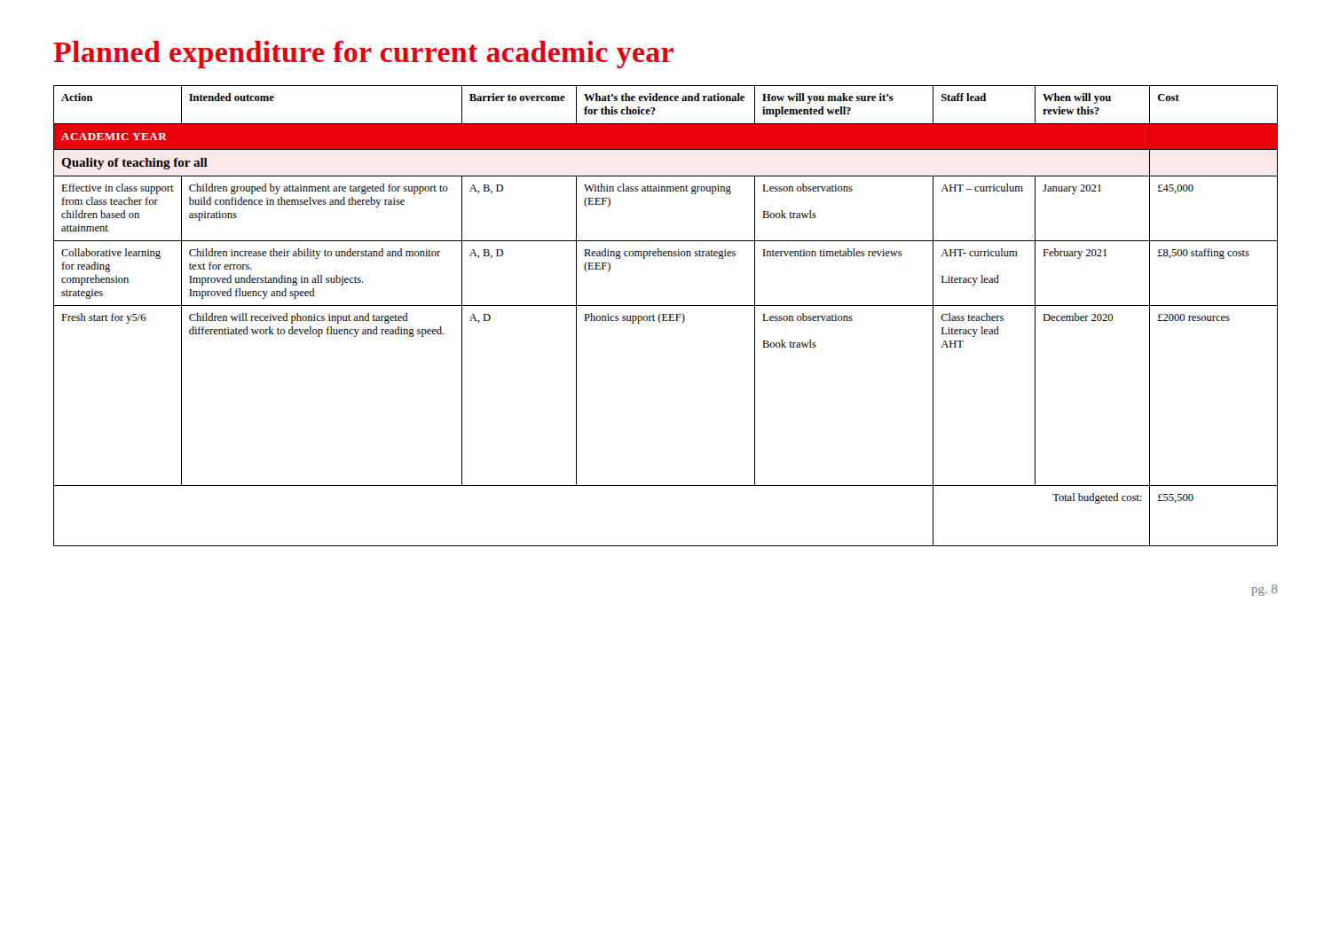Planned expenditure for current academic year
| ACADEMIC YEAR | |
| Quality of teaching for all | |
| Action | Intended outcome | Barrier to overcome | What’s the evidence and rationale for this choice? | How will you make sure it’s implemented well? | Staff lead | When will you review this? | Cost |
| Effective in class support from class teacher for children based on attainment | Children grouped by attainment are targeted for support to build confidence in themselves and thereby raise aspirations | A, B, D | Within class attainment grouping (EEF) | Lesson observations Book trawls | AHT – curriculum | January 2021 | £45,000 |
| Collaborative learning for reading comprehension strategies | Children increase their ability to understand and monitor text for errors. Improved understanding in all subjects. Improved fluency and speed | A, B, D | Reading comprehension strategies (EEF) | Intervention timetables reviews | AHT- curriculum Literacy lead | February 2021 | £8,500 staffing costs |
| Fresh start for y5/6 | Children will received phonics input and targeted differentiated work to develop fluency and reading speed. | A, D | Phonics support (EEF) | Lesson observations Book trawls | Class teachers Literacy lead AHT | December 2020 | £2000 resources |
| | Total budgeted cost: | £55,500 |
pg. 8